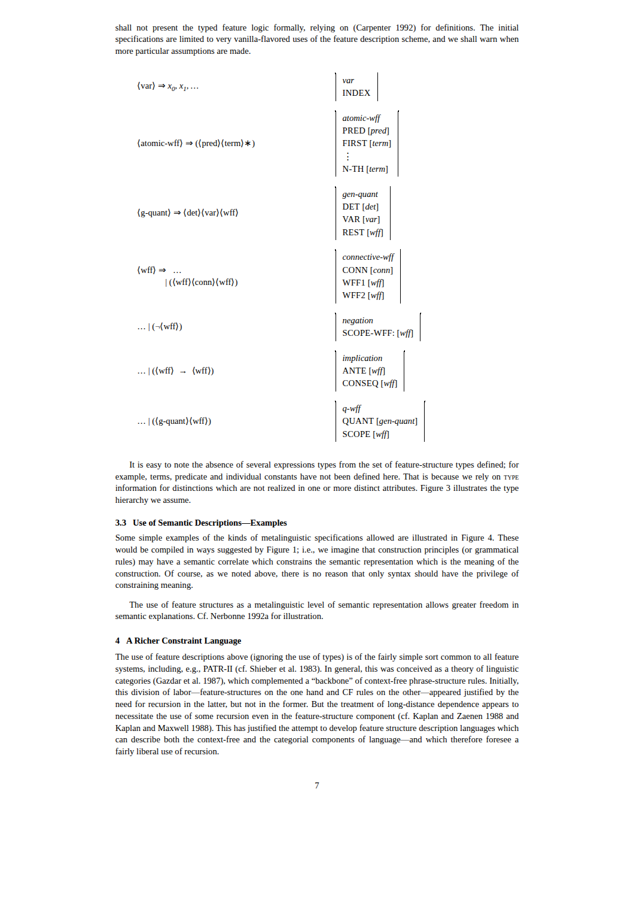shall not present the typed feature logic formally, relying on (Carpenter 1992) for definitions. The initial specifications are limited to very vanilla-flavored uses of the feature description scheme, and we shall warn when more particular assumptions are made.
| ⟨var⟩ ⇒ x 0 , x 1 , … | var INDEX |
| ⟨atomic-wff⟩ ⇒ (⟨pred⟩⟨term⟩∗) | atomic-wff PRED [ pred ] FIRST [ term ] ⋮ N-TH [ term ] |
| ⟨g-quant⟩ ⇒ ⟨det⟩⟨var⟩⟨wff⟩ | gen-quant DET [ det ] VAR [ var ] REST [ wff ] |
| ⟨wff⟩ ⇒ … / (⟨wff⟩⟨conn⟩⟨wff⟩) | connective-wff CONN [ conn ] WFF1 [ wff ] WFF2 [ wff ] |
| … / (¬⟨wff⟩) | negation SCOPE-WFF : [ wff ] |
| … / (⟨wff⟩ → ⟨wff⟩) | implication ANTE [ wff ] CONSEQ [ wff ] |
| … / (⟨g-quant⟩⟨wff⟩) | q-wff QUANT [ gen-quant ] SCOPE [ wff ] |
It is easy to note the absence of several expressions types from the set of feature-structure types defined; for example, terms, predicate and individual constants have not been defined here. That is because we rely on type information for distinctions which are not realized in one or more distinct attributes. Figure 3 illustrates the type hierarchy we assume.
3.3 Use of Semantic Descriptions—Examples
Some simple examples of the kinds of metalinguistic specifications allowed are illustrated in Figure 4. These would be compiled in ways suggested by Figure 1; i.e., we imagine that construction principles (or grammatical rules) may have a semantic correlate which constrains the semantic representation which is the meaning of the construction. Of course, as we noted above, there is no reason that only syntax should have the privilege of constraining meaning.
The use of feature structures as a metalinguistic level of semantic representation allows greater freedom in semantic explanations. Cf. Nerbonne 1992a for illustration.
4 A Richer Constraint Language
The use of feature descriptions above (ignoring the use of types) is of the fairly simple sort common to all feature systems, including, e.g., PATR-II (cf. Shieber et al. 1983). In general, this was conceived as a theory of linguistic categories (Gazdar et al. 1987), which complemented a “backbone” of context-free phrase-structure rules. Initially, this division of labor—feature-structures on the one hand and CF rules on the other—appeared justified by the need for recursion in the latter, but not in the former. But the treatment of long-distance dependence appears to necessitate the use of some recursion even in the feature-structure component (cf. Kaplan and Zaenen 1988 and Kaplan and Maxwell 1988). This has justified the attempt to develop feature structure description languages which can describe both the context-free and the categorial components of language—and which therefore foresee a fairly liberal use of recursion.
7